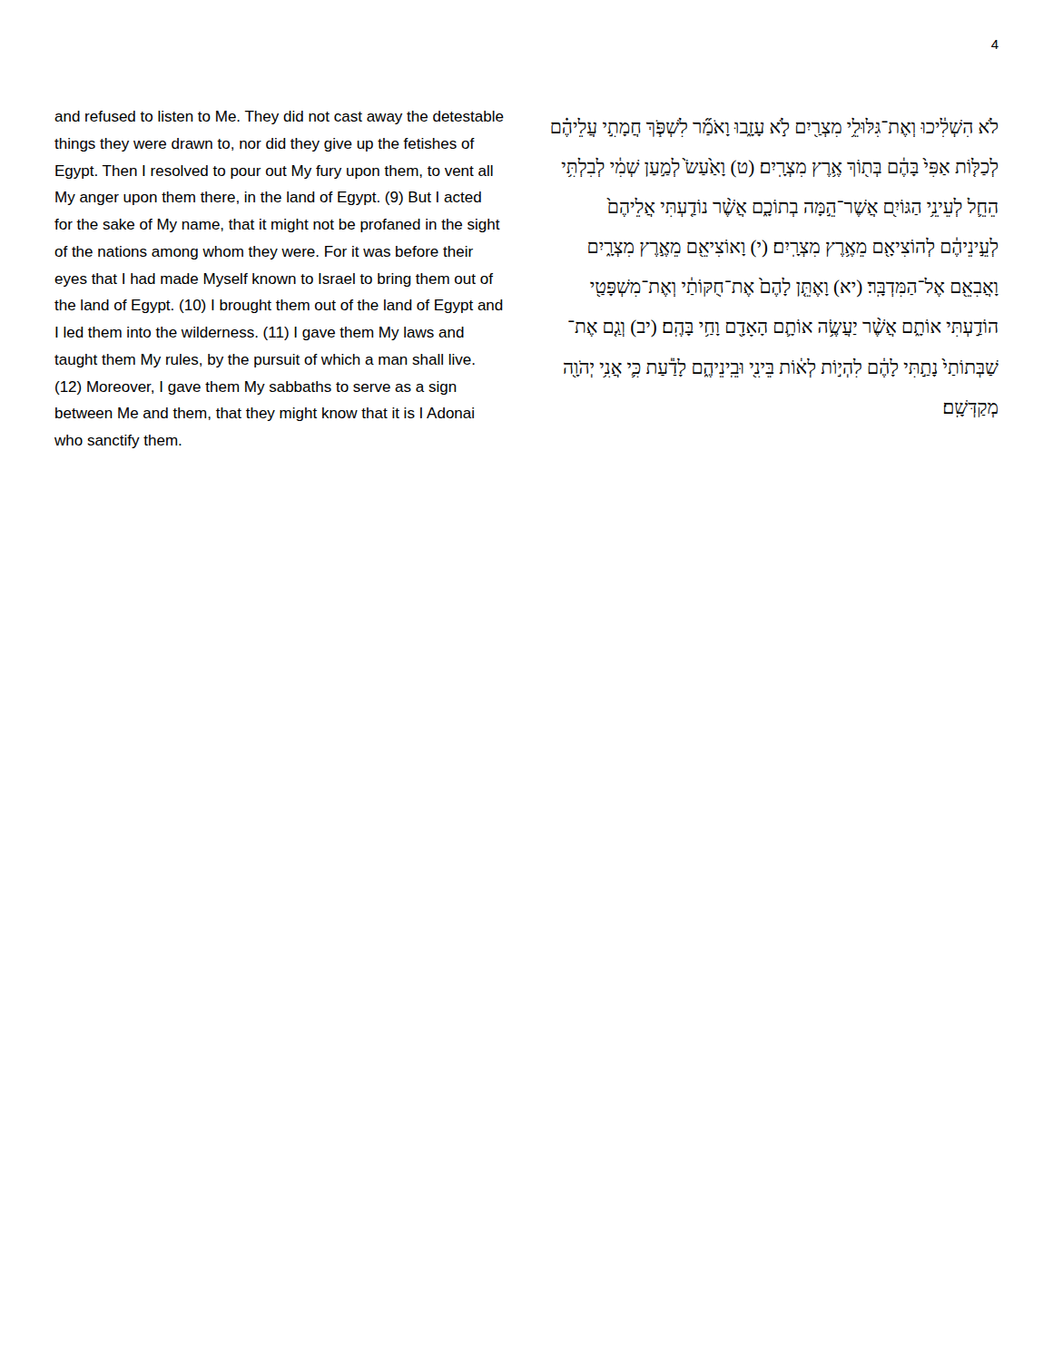4
and refused to listen to Me. They did not cast away the detestable things they were drawn to, nor did they give up the fetishes of Egypt. Then I resolved to pour out My fury upon them, to vent all My anger upon them there, in the land of Egypt. (9) But I acted for the sake of My name, that it might not be profaned in the sight of the nations among whom they were. For it was before their eyes that I had made Myself known to Israel to bring them out of the land of Egypt. (10) I brought them out of the land of Egypt and I led them into the wilderness. (11) I gave them My laws and taught them My rules, by the pursuit of which a man shall live. (12) Moreover, I gave them My sabbaths to serve as a sign between Me and them, that they might know that it is I Adonai who sanctify them.
לֹא הִשְׁלִ֔יכוּ וְאֶת־גִּלּוּלֵ֥י מִצְרַ֖יִם לֹ֣א עָזָ֑בוּ וָאֹמַ֞ר לִשְׁפֹּ֧ךְ חֲמָתִ֣י עֲלֵיהֶ֗ם לְכַלּ֤וֹת אַפִּי֙ בָּהֶ֔ם בְּת֖וֹךְ אֶ֥רֶץ מִצְרָֽיִם׃ (ט) וָאַ֙עַשׂ֙ לְמַ֣עַן שְׁמִ֔י לְבִלְתִּ֥י הֵחֵ֛ל לְעֵינֵ֥י הַגּוֹיִ֖ם אֲשֶׁר־הֵ֣מָּה בְתוֹכָ֑ם אֲשֶׁ֨ר נוֹדַ֤עְתִּי אֲלֵיהֶם֙ לְעֵ֣ינֵיהֶ֔ם לְהוֹצִיאָ֖ם מֵאֶ֥רֶץ מִצְרָֽיִם׃ (י) וָאוֹצִיאֵ֖ם מֵאֶ֣רֶץ מִצְרָ֑יִם וָאֲבִאֵ֖ם אֶל־הַמִּדְבָּֽר׃ (יא) וָאֶתֵּ֤ן לָהֶם֙ אֶת־חֻקּוֹתַ֔י וְאֶת־מִשְׁפָּטַ֖י הוֹדַ֣עְתִּי אוֹתָ֑ם אֲשֶׁ֨ר יַעֲשֶׂ֥ה אוֹתָ֛ם הָאָדָ֖ם וָחַ֥י בָּהֶֽם׃ (יב) וְגַ֤ם אֶת־שַׁבְּתוֹתַי֙ נָתַ֣תִּי לָהֶ֔ם לִהְי֣וֹת לְא֔וֹת בֵּינִ֖י וּבֵֽינֵיהֶ֑ם לָדַ֕עַת כִּ֛י אֲנִ֥י יְהֹוָ֖ה מְקַדְּשָֽׁם׃